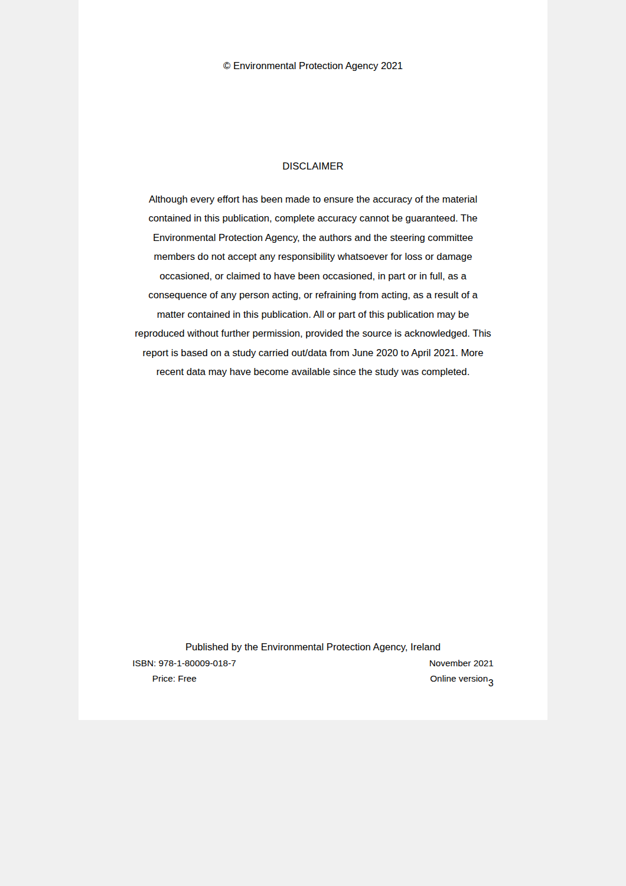© Environmental Protection Agency 2021
DISCLAIMER
Although every effort has been made to ensure the accuracy of the material contained in this publication, complete accuracy cannot be guaranteed. The Environmental Protection Agency, the authors and the steering committee members do not accept any responsibility whatsoever for loss or damage occasioned, or claimed to have been occasioned, in part or in full, as a consequence of any person acting, or refraining from acting, as a result of a matter contained in this publication. All or part of this publication may be reproduced without further permission, provided the source is acknowledged. This report is based on a study carried out/data from June 2020 to April 2021. More recent data may have become available since the study was completed.
Published by the Environmental Protection Agency, Ireland
| ISBN: 978-1-80009-018-7 | November 2021 |
| Price: Free | Online version |
3